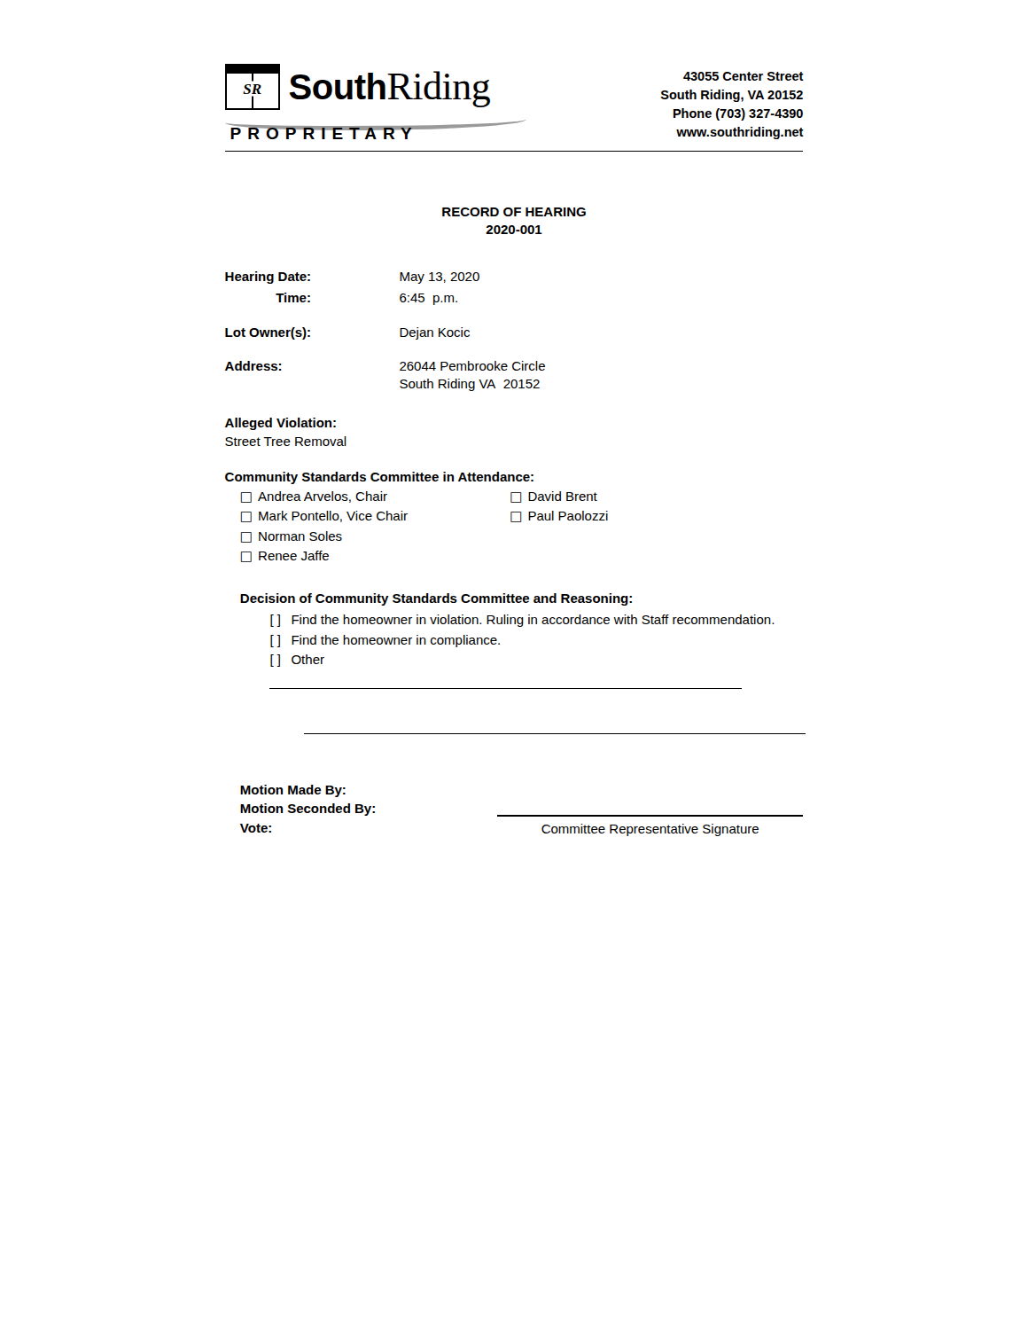SR
SouthRiding
PROPRIETARY
43055 Center Street
South Riding, VA 20152
Phone (703) 327-4390
www.southriding.net
RECORD OF HEARING
2020-001
Hearing Date:
May 13, 2020
Time:
6:45 p.m.
Lot Owner(s):
Dejan Kocic
Address:
26044 Pembrooke Circle
South Riding VA 20152
Alleged Violation:
Street Tree Removal
Community Standards Committee in Attendance:
□Andrea Arvelos, Chair
□Mark Pontello, Vice Chair
□Norman Soles
□Renee Jaffe
□David Brent
□Paul Paolozzi
Decision of Community Standards Committee and Reasoning:
[ ] Find the homeowner in violation. Ruling in accordance with Staff recommendation.
[ ] Find the homeowner in compliance.
[ ] Other
Motion Made By:
Motion Seconded By:
Vote:
Committee Representative Signature